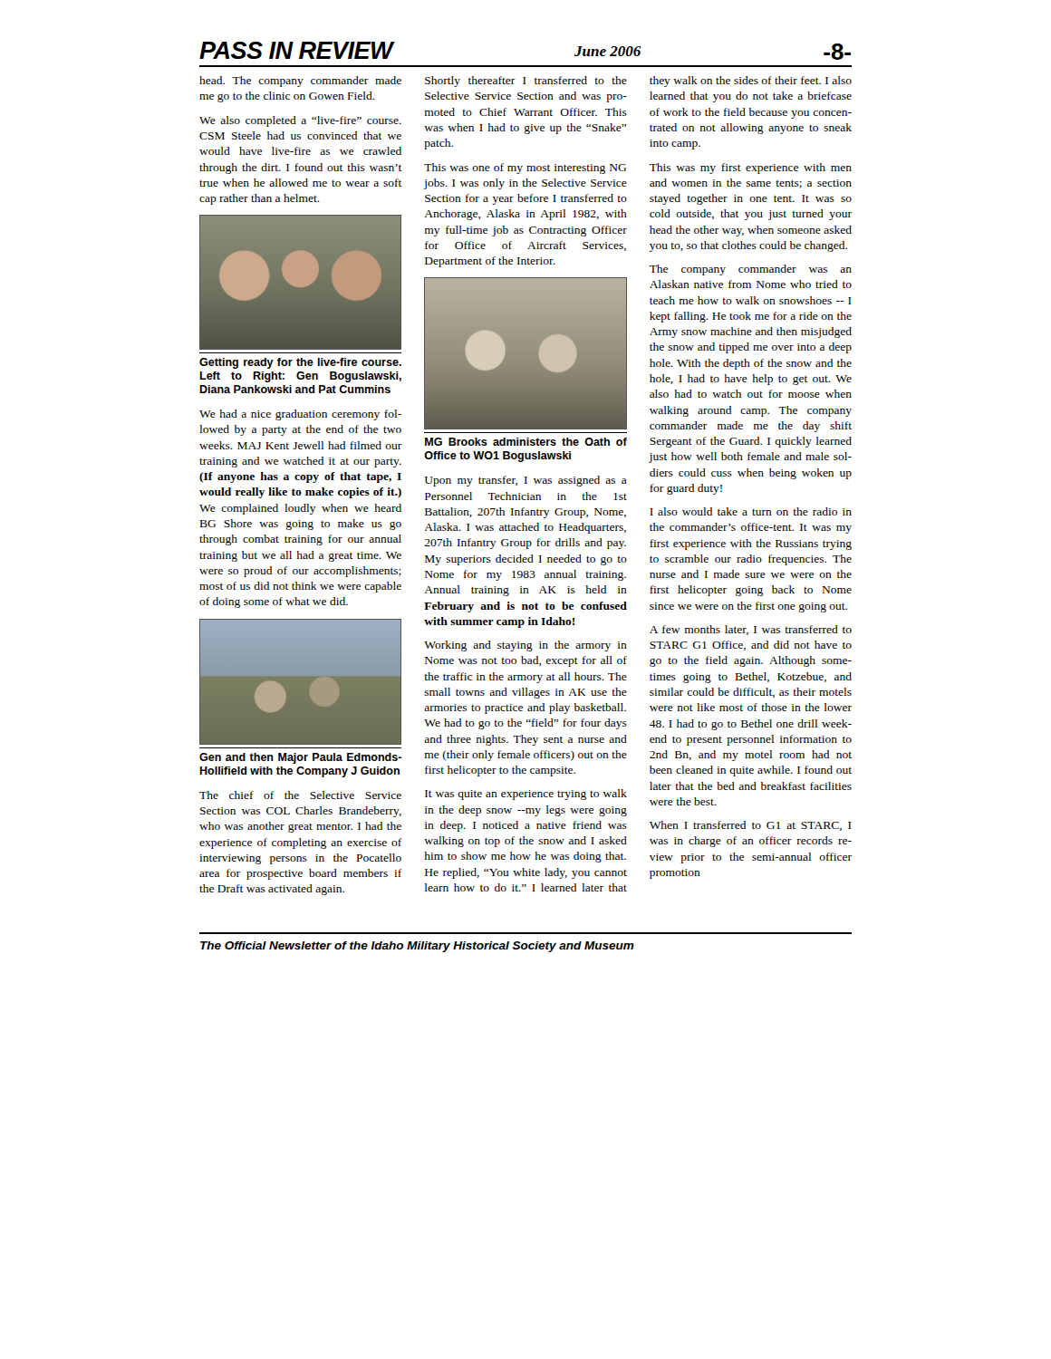PASS IN REVIEW
June 2006
-8-
head. The company commander made me go to the clinic on Gowen Field.
We also completed a “live-fire” course. CSM Steele had us convinced that we would have live-fire as we crawled through the dirt. I found out this wasn’t true when he allowed me to wear a soft cap rather than a helmet.
Getting ready for the live-fire course. Left to Right: Gen Boguslawski, Diana Pankowski and Pat Cummins
We had a nice graduation ceremony followed by a party at the end of the two weeks. MAJ Kent Jewell had filmed our training and we watched it at our party. (If anyone has a copy of that tape, I would really like to make copies of it.) We complained loudly when we heard BG Shore was going to make us go through combat training for our annual training but we all had a great time. We were so proud of our accomplishments; most of us did not think we were capable of doing some of what we did.
Gen and then Major Paula Edmonds-Hollifield with the Company J Guidon
The chief of the Selective Service Section was COL Charles Brandeberry, who was another great mentor. I had the experience of completing an exercise of interviewing persons in the Pocatello area for prospective board members if the Draft was activated again.
Shortly thereafter I transferred to the Selective Service Section and was promoted to Chief Warrant Officer. This was when I had to give up the “Snake” patch.
This was one of my most interesting NG jobs. I was only in the Selective Service Section for a year before I transferred to Anchorage, Alaska in April 1982, with my full-time job as Contracting Officer for Office of Aircraft Services, Department of the Interior.
MG Brooks administers the Oath of Office to WO1 Boguslawski
Upon my transfer, I was assigned as a Personnel Technician in the 1st Battalion, 207th Infantry Group, Nome, Alaska. I was attached to Headquarters, 207th Infantry Group for drills and pay. My superiors decided I needed to go to Nome for my 1983 annual training. Annual training in AK is held in February and is not to be confused with summer camp in Idaho!
Working and staying in the armory in Nome was not too bad, except for all of the traffic in the armory at all hours. The small towns and villages in AK use the armories to practice and play basketball. We had to go to the “field” for four days and three nights. They sent a nurse and me (their only female officers) out on the first helicopter to the campsite.
It was quite an experience trying to walk in the deep snow --my legs were going in deep. I noticed a native friend was walking on top of the snow and I asked him to show me how he was doing that. He replied, “You white lady, you cannot learn how to do it.” I learned later that they walk on the sides of their feet. I also learned that you do not take a briefcase of work to the field because you concentrated on not allowing anyone to sneak into camp.
This was my first experience with men and women in the same tents; a section stayed together in one tent. It was so cold outside, that you just turned your head the other way, when someone asked you to, so that clothes could be changed.
The company commander was an Alaskan native from Nome who tried to teach me how to walk on snowshoes -- I kept falling. He took me for a ride on the Army snow machine and then misjudged the snow and tipped me over into a deep hole. With the depth of the snow and the hole, I had to have help to get out. We also had to watch out for moose when walking around camp. The company commander made me the day shift Sergeant of the Guard. I quickly learned just how well both female and male soldiers could cuss when being woken up for guard duty!
I also would take a turn on the radio in the commander’s office-tent. It was my first experience with the Russians trying to scramble our radio frequencies. The nurse and I made sure we were on the first helicopter going back to Nome since we were on the first one going out.
A few months later, I was transferred to STARC G1 Office, and did not have to go to the field again. Although sometimes going to Bethel, Kotzebue, and similar could be difficult, as their motels were not like most of those in the lower 48. I had to go to Bethel one drill weekend to present personnel information to 2nd Bn, and my motel room had not been cleaned in quite awhile. I found out later that the bed and breakfast facilities were the best.
When I transferred to G1 at STARC, I was in charge of an officer records review prior to the semi-annual officer promotion
The Official Newsletter of the Idaho Military Historical Society and Museum